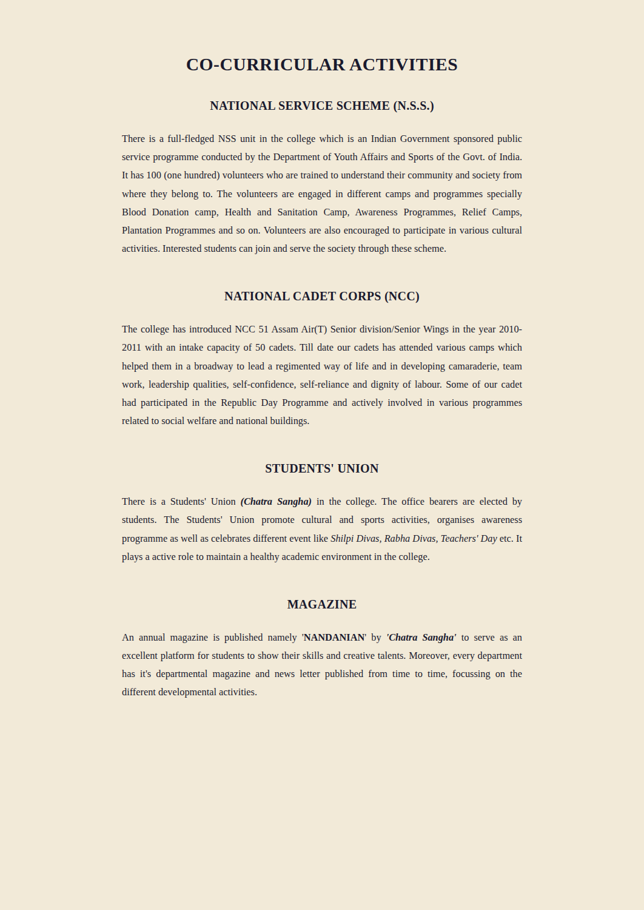CO-CURRICULAR ACTIVITIES
NATIONAL SERVICE SCHEME (N.S.S.)
There is a full-fledged NSS unit in the college which is an Indian Government sponsored public service programme conducted by the Department of Youth Affairs and Sports of the Govt. of India. It has 100 (one hundred) volunteers who are trained to understand their community and society from where they belong to. The volunteers are engaged in different camps and programmes specially Blood Donation camp, Health and Sanitation Camp, Awareness Programmes, Relief Camps, Plantation Programmes and so on. Volunteers are also encouraged to participate in various cultural activities. Interested students can join and serve the society through these scheme.
NATIONAL CADET CORPS (NCC)
The college has introduced NCC 51 Assam Air(T) Senior division/Senior Wings in the year 2010-2011 with an intake capacity of 50 cadets. Till date our cadets has attended various camps which helped them in a broadway to lead a regimented way of life and in developing camaraderie, team work, leadership qualities, self-confidence, self-reliance and dignity of labour. Some of our cadet had participated in the Republic Day Programme and actively involved in various programmes related to social welfare and national buildings.
STUDENTS' UNION
There is a Students' Union (Chatra Sangha) in the college. The office bearers are elected by students. The Students' Union promote cultural and sports activities, organises awareness programme as well as celebrates different event like Shilpi Divas, Rabha Divas, Teachers' Day etc. It plays a active role to maintain a healthy academic environment in the college.
MAGAZINE
An annual magazine is published namely 'NANDANIAN' by 'Chatra Sangha' to serve as an excellent platform for students to show their skills and creative talents. Moreover, every department has it's departmental magazine and news letter published from time to time, focussing on the different developmental activities.